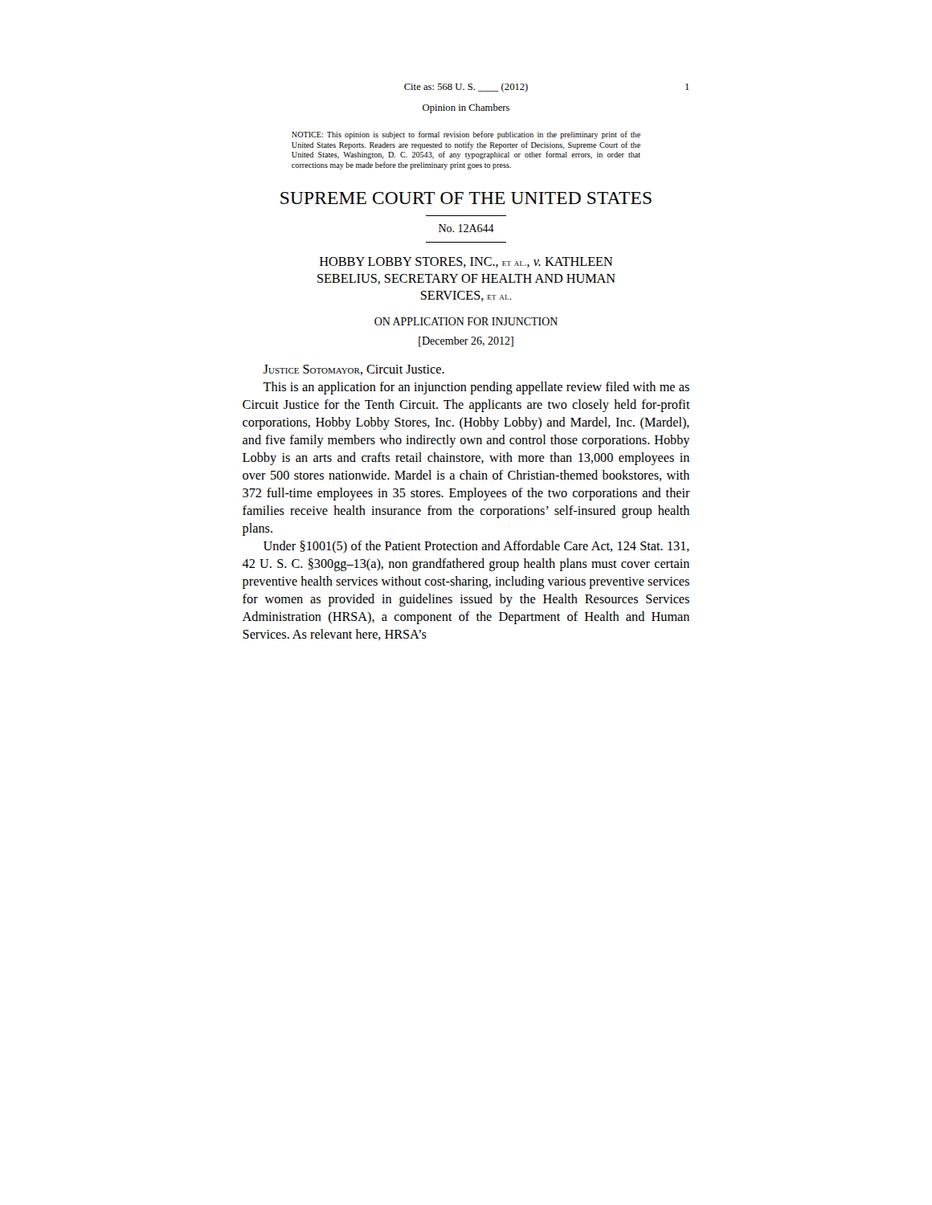Cite as: 568 U. S. ____ (2012) 1
Opinion in Chambers
NOTICE: This opinion is subject to formal revision before publication in the preliminary print of the United States Reports. Readers are requested to notify the Reporter of Decisions, Supreme Court of the United States, Washington, D. C. 20543, of any typographical or other formal errors, in order that corrections may be made before the preliminary print goes to press.
SUPREME COURT OF THE UNITED STATES
No. 12A644
HOBBY LOBBY STORES, INC., et al., v. KATHLEEN
SEBELIUS, SECRETARY OF HEALTH AND HUMAN
SERVICES, et al.
ON APPLICATION FOR INJUNCTION
[December 26, 2012]
Justice Sotomayor, Circuit Justice.
This is an application for an injunction pending appellate review filed with me as Circuit Justice for the Tenth Circuit. The applicants are two closely held for-profit corporations, Hobby Lobby Stores, Inc. (Hobby Lobby) and Mardel, Inc. (Mardel), and five family members who indirectly own and control those corporations. Hobby Lobby is an arts and crafts retail chainstore, with more than 13,000 employees in over 500 stores nationwide. Mardel is a chain of Christian-themed bookstores, with 372 full-time employees in 35 stores. Employees of the two corporations and their families receive health insurance from the corporations’ self-insured group health plans.
Under §1001(5) of the Patient Protection and Affordable Care Act, 124 Stat. 131, 42 U. S. C. §300gg–13(a), non grandfathered group health plans must cover certain preventive health services without cost-sharing, including various preventive services for women as provided in guidelines issued by the Health Resources Services Administration (HRSA), a component of the Department of Health and Human Services. As relevant here, HRSA’s